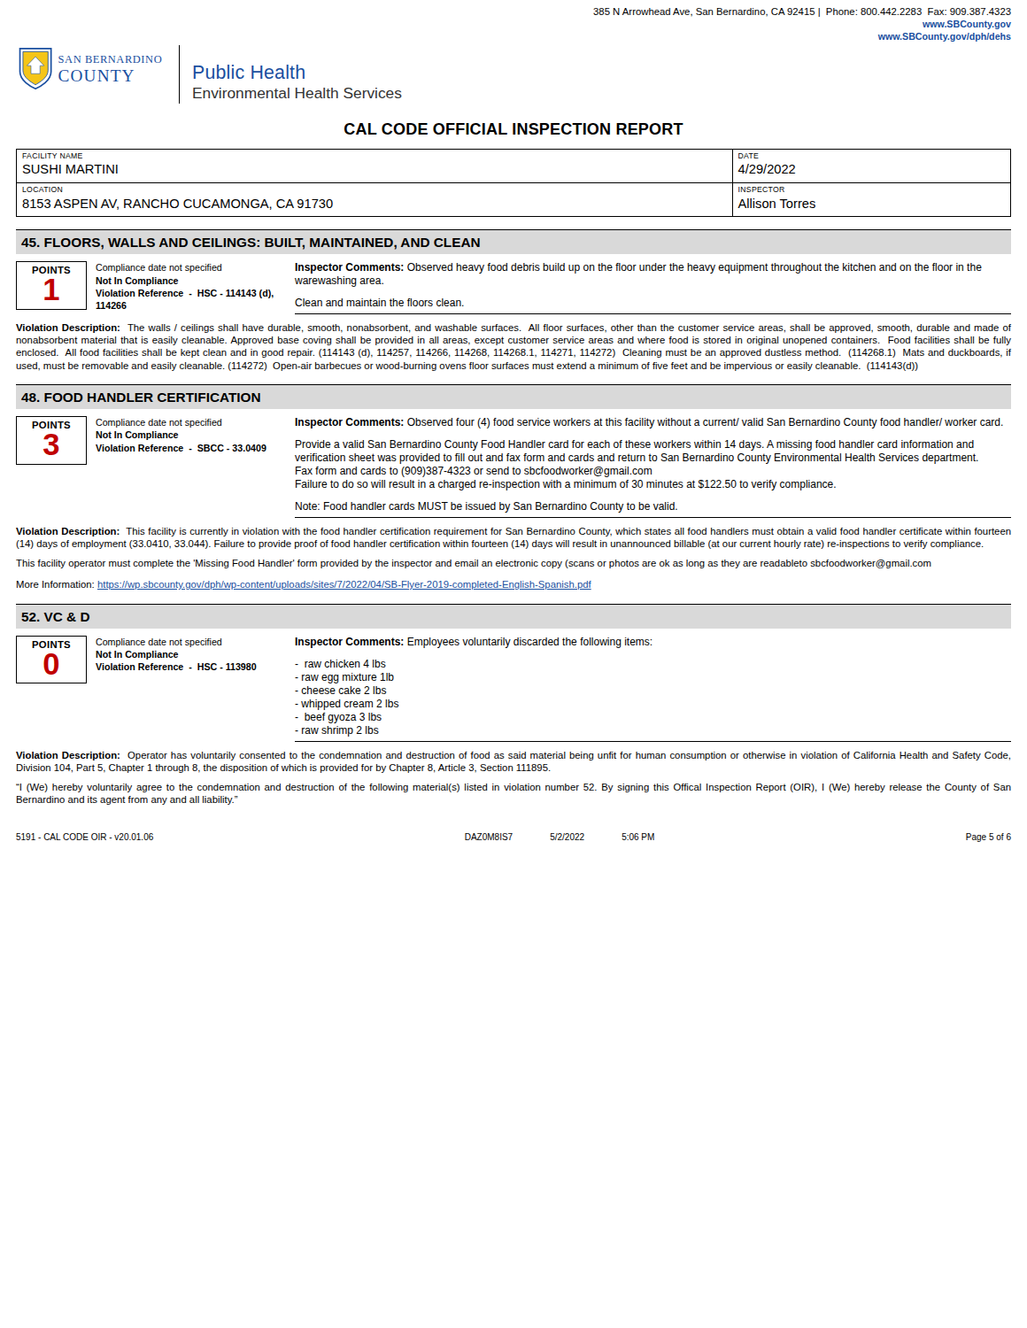385 N Arrowhead Ave, San Bernardino, CA 92415 | Phone: 800.442.2283 Fax: 909.387.4323
www.SBCounty.gov
www.SBCounty.gov/dph/dehs
SAN BERNARDINO COUNTY
Public Health
Environmental Health Services
CAL CODE OFFICIAL INSPECTION REPORT
| FACILITY NAME SUSHI MARTINI | DATE 4/29/2022 |
| LOCATION 8153 ASPEN AV, RANCHO CUCAMONGA, CA 91730 | INSPECTOR Allison Torres |
45. FLOORS, WALLS AND CEILINGS: BUILT, MAINTAINED, AND CLEAN
POINTS
1
Compliance date not specified
Not In Compliance
Violation Reference - HSC - 114143 (d), 114266
Inspector Comments: Observed heavy food debris build up on the floor under the heavy equipment throughout the kitchen and on the floor in the warewashing area.
Clean and maintain the floors clean.
Violation Description: The walls / ceilings shall have durable, smooth, nonabsorbent, and washable surfaces. All floor surfaces, other than the customer service areas, shall be approved, smooth, durable and made of nonabsorbent material that is easily cleanable. Approved base coving shall be provided in all areas, except customer service areas and where food is stored in original unopened containers. Food facilities shall be fully enclosed. All food facilities shall be kept clean and in good repair. (114143 (d), 114257, 114266, 114268, 114268.1, 114271, 114272) Cleaning must be an approved dustless method. (114268.1) Mats and duckboards, if used, must be removable and easily cleanable. (114272) Open-air barbecues or wood-burning ovens floor surfaces must extend a minimum of five feet and be impervious or easily cleanable. (114143(d))
48. FOOD HANDLER CERTIFICATION
POINTS
3
Compliance date not specified
Not In Compliance
Violation Reference - SBCC - 33.0409
Inspector Comments: Observed four (4) food service workers at this facility without a current/ valid San Bernardino County food handler/ worker card.
Provide a valid San Bernardino County Food Handler card for each of these workers within 14 days. A missing food handler card information and verification sheet was provided to fill out and fax form and cards and return to San Bernardino County Environmental Health Services department.
Fax form and cards to (909)387-4323 or send to sbcfoodworker@gmail.com
Failure to do so will result in a charged re-inspection with a minimum of 30 minutes at $122.50 to verify compliance.
Note: Food handler cards MUST be issued by San Bernardino County to be valid.
Violation Description: This facility is currently in violation with the food handler certification requirement for San Bernardino County, which states all food handlers must obtain a valid food handler certificate within fourteen (14) days of employment (33.0410, 33.044). Failure to provide proof of food handler certification within fourteen (14) days will result in unannounced billable (at our current hourly rate) re-inspections to verify compliance.
This facility operator must complete the 'Missing Food Handler' form provided by the inspector and email an electronic copy (scans or photos are ok as long as they are readableto sbcfoodworker@gmail.com
More Information: https://wp.sbcounty.gov/dph/wp-content/uploads/sites/7/2022/04/SB-Flyer-2019-completed-English-Spanish.pdf
52. VC & D
POINTS
0
Compliance date not specified
Not In Compliance
Violation Reference - HSC - 113980
Inspector Comments: Employees voluntarily discarded the following items:
- raw chicken 4 lbs
- raw egg mixture 1lb
- cheese cake 2 lbs
- whipped cream 2 lbs
- beef gyoza 3 lbs
- raw shrimp 2 lbs
Violation Description: Operator has voluntarily consented to the condemnation and destruction of food as said material being unfit for human consumption or otherwise in violation of California Health and Safety Code, Division 104, Part 5, Chapter 1 through 8, the disposition of which is provided for by Chapter 8, Article 3, Section 111895.
“I (We) hereby voluntarily agree to the condemnation and destruction of the following material(s) listed in violation number 52. By signing this Offical Inspection Report (OIR), I (We) hereby release the County of San Bernardino and its agent from any and all liability.”
5191 - CAL CODE OIR - v20.01.06
DAZ0M8IS7 5/2/2022 5:06 PM
Page 5 of 6